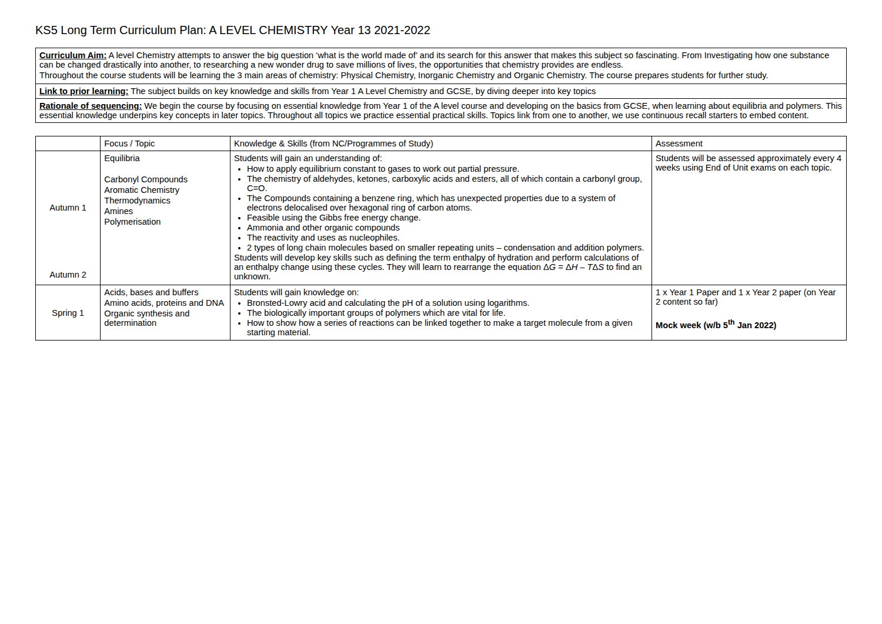KS5 Long Term Curriculum Plan: A LEVEL CHEMISTRY Year 13 2021-2022
| Curriculum Aim: A level Chemistry attempts to answer the big question ‘what is the world made of’ and its search for this answer that makes this subject so fascinating. From Investigating how one substance can be changed drastically into another, to researching a new wonder drug to save millions of lives, the opportunities that chemistry provides are endless. Throughout the course students will be learning the 3 main areas of chemistry: Physical Chemistry, Inorganic Chemistry and Organic Chemistry. The course prepares students for further study. |
| Link to prior learning: The subject builds on key knowledge and skills from Year 1 A Level Chemistry and GCSE, by diving deeper into key topics |
| Rationale of sequencing: We begin the course by focusing on essential knowledge from Year 1 of the A level course and developing on the basics from GCSE, when learning about equilibria and polymers. This essential knowledge underpins key concepts in later topics. Throughout all topics we practice essential practical skills. Topics link from one to another, we use continuous recall starters to embed content. |
| | Focus / Topic | Knowledge & Skills (from NC/Programmes of Study) | Assessment |
| --- | --- | --- | --- |
| Autumn 1 | Equilibria Carbonyl Compounds Aromatic Chemistry Thermodynamics Amines Polymerisation | Students will gain an understanding of: How to apply equilibrium constant to gases to work out partial pressure. The chemistry of aldehydes, ketones, carboxylic acids and esters, all of which contain a carbonyl group, C=O. The Compounds containing a benzene ring, which has unexpected properties due to a system of electrons delocalised over hexagonal ring of carbon atoms. Feasible using the Gibbs free energy change. Ammonia and other organic compounds The reactivity and uses as nucleophiles. 2 types of long chain molecules based on smaller repeating units – condensation and addition polymers. Students will develop key skills such as defining the term enthalpy of hydration and perform calculations of an enthalpy change using these cycles. They will learn to rearrange the equation Δ G = Δ H – T Δ S to find an unknown. | Students will be assessed approximately every 4 weeks using End of Unit exams on each topic. |
| Autumn 2 | |
| Spring 1 | Acids, bases and buffers Amino acids, proteins and DNA Organic synthesis and determination | Students will gain knowledge on: Bronsted-Lowry acid and calculating the pH of a solution using logarithms. The biologically important groups of polymers which are vital for life. How to show how a series of reactions can be linked together to make a target molecule from a given starting material. | 1 x Year 1 Paper and 1 x Year 2 paper (on Year 2 content so far) Mock week (w/b 5 th Jan 2022) |